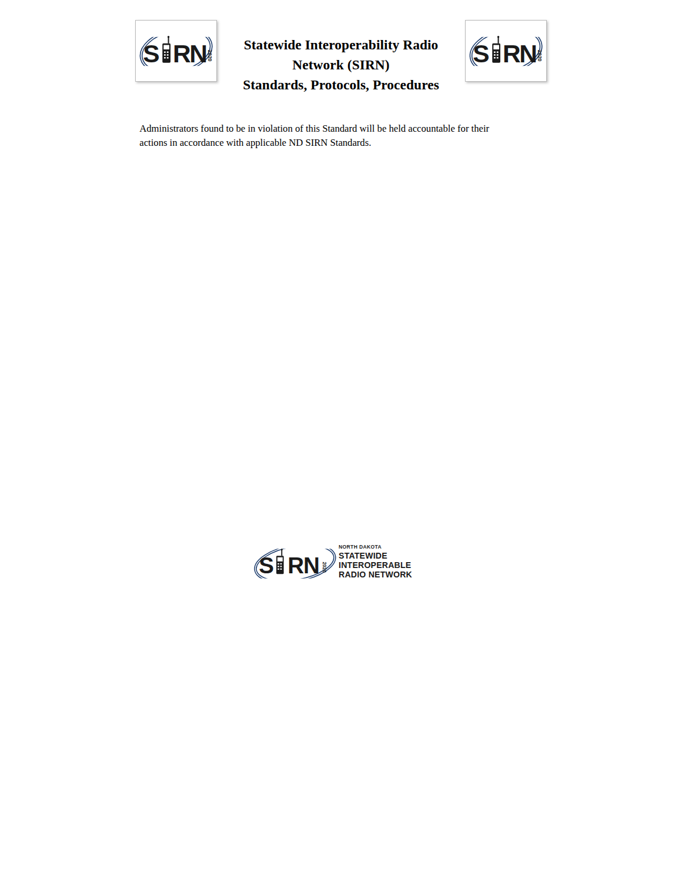S R N 2020
Statewide Interoperability Radio Network (SIRN)
Standards, Protocols, Procedures
S R N 2020
Administrators found to be in violation of this Standard will be held accountable for their actions in accordance with applicable ND SIRN Standards.
S R N 2020 NORTH DAKOTA STATEWIDE INTEROPERABLE RADIO NETWORK